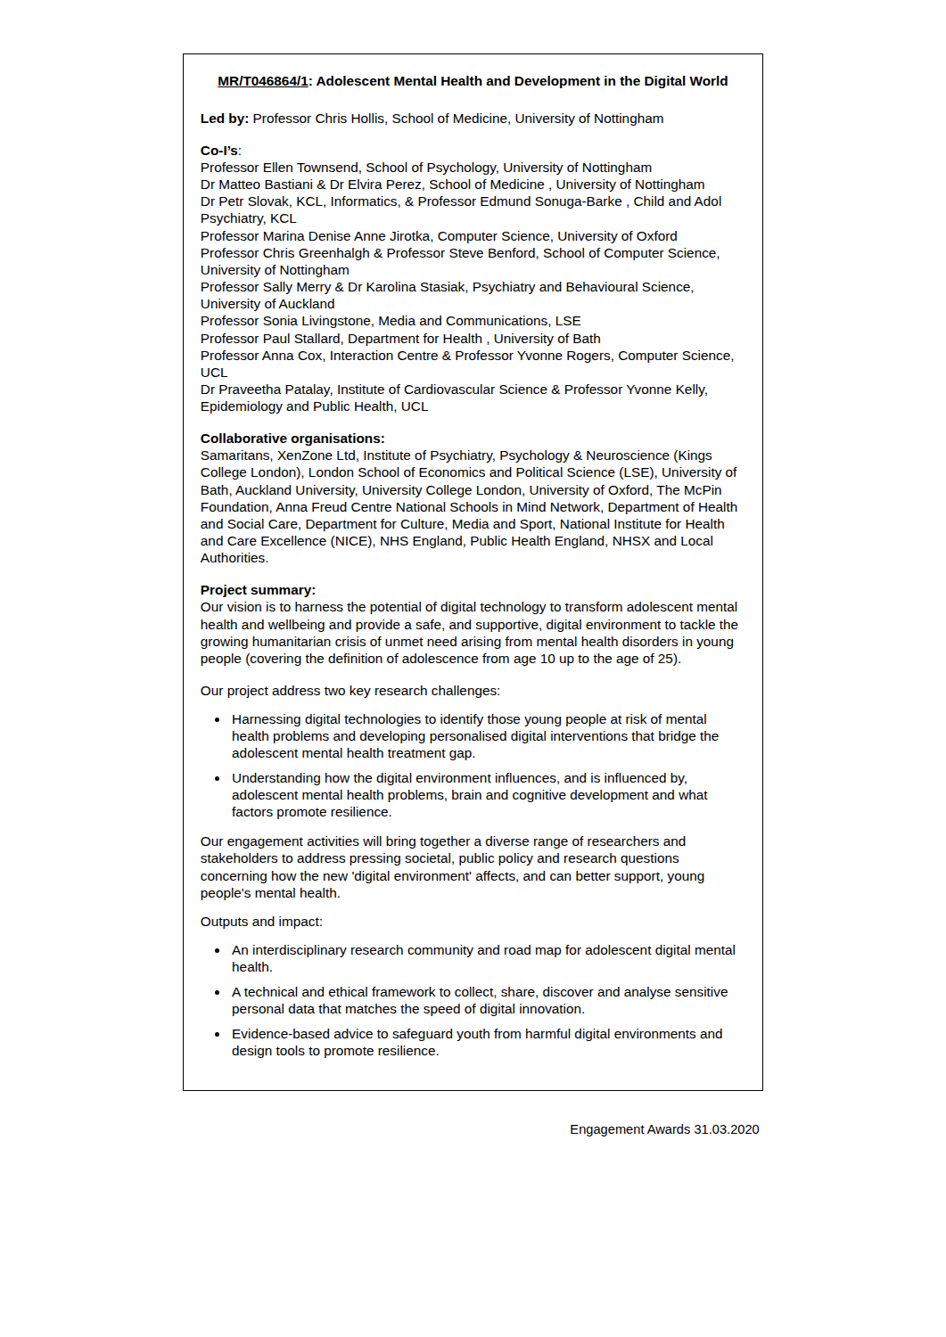MR/T046864/1: Adolescent Mental Health and Development in the Digital World
Led by: Professor Chris Hollis, School of Medicine, University of Nottingham
Co-I’s:
Professor Ellen Townsend, School of Psychology, University of Nottingham
Dr Matteo Bastiani & Dr Elvira Perez, School of Medicine , University of Nottingham
Dr Petr Slovak, KCL, Informatics, & Professor Edmund Sonuga-Barke , Child and Adol Psychiatry, KCL
Professor Marina Denise Anne Jirotka, Computer Science, University of Oxford
Professor Chris Greenhalgh & Professor Steve Benford, School of Computer Science, University of Nottingham
Professor Sally Merry & Dr Karolina Stasiak, Psychiatry and Behavioural Science, University of Auckland
Professor Sonia Livingstone, Media and Communications, LSE
Professor Paul Stallard, Department for Health , University of Bath
Professor Anna Cox, Interaction Centre & Professor Yvonne Rogers, Computer Science, UCL
Dr Praveetha Patalay, Institute of Cardiovascular Science & Professor Yvonne Kelly, Epidemiology and Public Health, UCL
Collaborative organisations:
Samaritans, XenZone Ltd, Institute of Psychiatry, Psychology & Neuroscience (Kings College London), London School of Economics and Political Science (LSE), University of Bath, Auckland University, University College London, University of Oxford, The McPin Foundation, Anna Freud Centre National Schools in Mind Network, Department of Health and Social Care, Department for Culture, Media and Sport, National Institute for Health and Care Excellence (NICE), NHS England, Public Health England, NHSX and Local Authorities.
Project summary:
Our vision is to harness the potential of digital technology to transform adolescent mental health and wellbeing and provide a safe, and supportive, digital environment to tackle the growing humanitarian crisis of unmet need arising from mental health disorders in young people (covering the definition of adolescence from age 10 up to the age of 25).
Our project address two key research challenges:
Harnessing digital technologies to identify those young people at risk of mental health problems and developing personalised digital interventions that bridge the adolescent mental health treatment gap.
Understanding how the digital environment influences, and is influenced by, adolescent mental health problems, brain and cognitive development and what factors promote resilience.
Our engagement activities will bring together a diverse range of researchers and stakeholders to address pressing societal, public policy and research questions concerning how the new 'digital environment' affects, and can better support, young people's mental health.
Outputs and impact:
An interdisciplinary research community and road map for adolescent digital mental health.
A technical and ethical framework to collect, share, discover and analyse sensitive personal data that matches the speed of digital innovation.
Evidence-based advice to safeguard youth from harmful digital environments and design tools to promote resilience.
Engagement Awards 31.03.2020